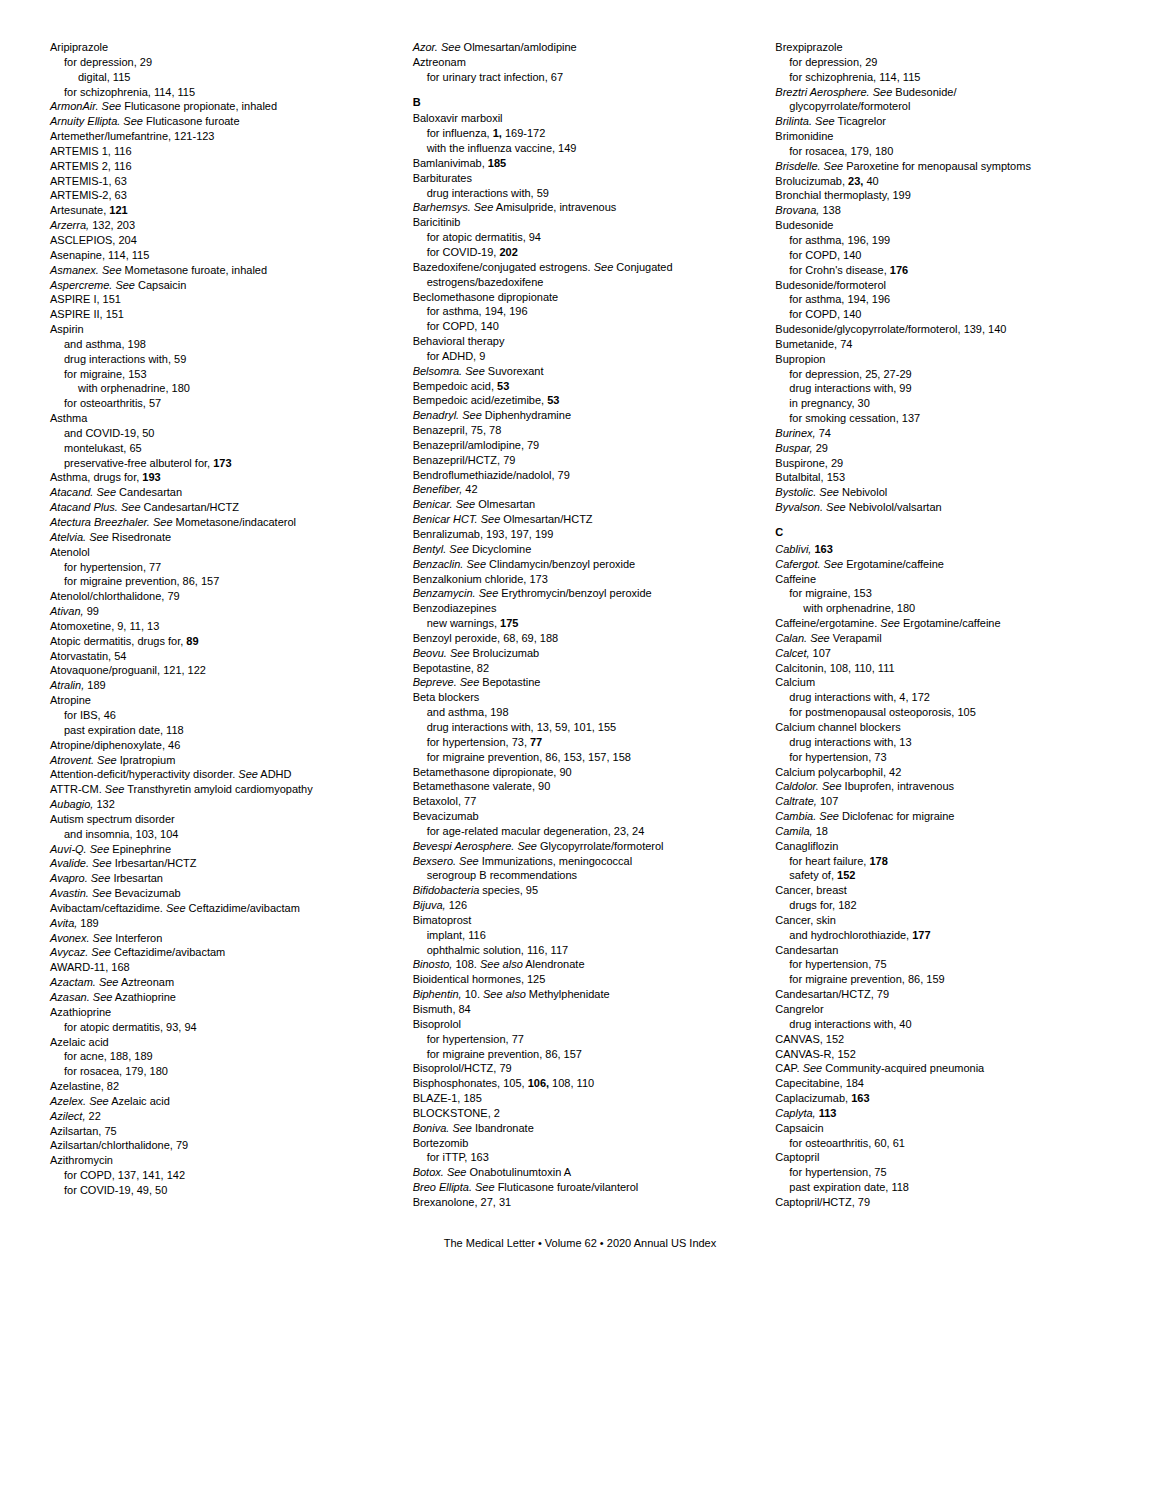Aripiprazole
for depression, 29
digital, 115
for schizophrenia, 114, 115
ArmonAir. See Fluticasone propionate, inhaled
Arnuity Ellipta. See Fluticasone furoate
Artemether/lumefantrine, 121-123
ARTEMIS 1, 116
ARTEMIS 2, 116
ARTEMIS-1, 63
ARTEMIS-2, 63
Artesunate, 121
Arzerra, 132, 203
ASCLEPIOS, 204
Asenapine, 114, 115
Asmanex. See Mometasone furoate, inhaled
Aspercreme. See Capsaicin
ASPIRE I, 151
ASPIRE II, 151
Aspirin
and asthma, 198
drug interactions with, 59
for migraine, 153
with orphenadrine, 180
for osteoarthritis, 57
Asthma
and COVID-19, 50
montelukast, 65
preservative-free albuterol for, 173
Asthma, drugs for, 193
Atacand. See Candesartan
Atacand Plus. See Candesartan/HCTZ
Atectura Breezhaler. See Mometasone/indacaterol
Atelvia. See Risedronate
Atenolol
for hypertension, 77
for migraine prevention, 86, 157
Atenolol/chlorthalidone, 79
Ativan, 99
Atomoxetine, 9, 11, 13
Atopic dermatitis, drugs for, 89
Atorvastatin, 54
Atovaquone/proguanil, 121, 122
Atralin, 189
Atropine
for IBS, 46
past expiration date, 118
Atropine/diphenoxylate, 46
Atrovent. See Ipratropium
Attention-deficit/hyperactivity disorder. See ADHD
ATTR-CM. See Transthyretin amyloid cardiomyopathy
Aubagio, 132
Autism spectrum disorder
and insomnia, 103, 104
Auvi-Q. See Epinephrine
Avalide. See Irbesartan/HCTZ
Avapro. See Irbesartan
Avastin. See Bevacizumab
Avibactam/ceftazidime. See Ceftazidime/avibactam
Avita, 189
Avonex. See Interferon
Avycaz. See Ceftazidime/avibactam
AWARD-11, 168
Azactam. See Aztreonam
Azasan. See Azathioprine
Azathioprine
for atopic dermatitis, 93, 94
Azelaic acid
for acne, 188, 189
for rosacea, 179, 180
Azelastine, 82
Azelex. See Azelaic acid
Azilect, 22
Azilsartan, 75
Azilsartan/chlorthalidone, 79
Azithromycin
for COPD, 137, 141, 142
for COVID-19, 49, 50
Azor. See Olmesartan/amlodipine
Aztreonam
for urinary tract infection, 67
B
Baloxavir marboxil
for influenza, 1, 169-172
with the influenza vaccine, 149
Bamlanivimab, 185
Barbiturates
drug interactions with, 59
Barhemsys. See Amisulpride, intravenous
Baricitinib
for atopic dermatitis, 94
for COVID-19, 202
Bazedoxifene/conjugated estrogens. See Conjugated
estrogens/bazedoxifene
Beclomethasone dipropionate
for asthma, 194, 196
for COPD, 140
Behavioral therapy
for ADHD, 9
Belsomra. See Suvorexant
Bempedoic acid, 53
Bempedoic acid/ezetimibe, 53
Benadryl. See Diphenhydramine
Benazepril, 75, 78
Benazepril/amlodipine, 79
Benazepril/HCTZ, 79
Bendroflumethiazide/nadolol, 79
Benefiber, 42
Benicar. See Olmesartan
Benicar HCT. See Olmesartan/HCTZ
Benralizumab, 193, 197, 199
Bentyl. See Dicyclomine
Benzaclin. See Clindamycin/benzoyl peroxide
Benzalkonium chloride, 173
Benzamycin. See Erythromycin/benzoyl peroxide
Benzodiazepines
new warnings, 175
Benzoyl peroxide, 68, 69, 188
Beovu. See Brolucizumab
Bepotastine, 82
Bepreve. See Bepotastine
Beta blockers
and asthma, 198
drug interactions with, 13, 59, 101, 155
for hypertension, 73, 77
for migraine prevention, 86, 153, 157, 158
Betamethasone dipropionate, 90
Betamethasone valerate, 90
Betaxolol, 77
Bevacizumab
for age-related macular degeneration, 23, 24
Bevespi Aerosphere. See Glycopyrrolate/formoterol
Bexsero. See Immunizations, meningococcal
serogroup B recommendations
Bifidobacteria species, 95
Bijuva, 126
Bimatoprost
implant, 116
ophthalmic solution, 116, 117
Binosto, 108. See also Alendronate
Bioidentical hormones, 125
Biphentin, 10. See also Methylphenidate
Bismuth, 84
Bisoprolol
for hypertension, 77
for migraine prevention, 86, 157
Bisoprolol/HCTZ, 79
Bisphosphonates, 105, 106, 108, 110
BLAZE-1, 185
BLOCKSTONE, 2
Boniva. See Ibandronate
Bortezomib
for iTTP, 163
Botox. See Onabotulinumtoxin A
Breo Ellipta. See Fluticasone furoate/vilanterol
Brexanolone, 27, 31
Brexpiprazole
for depression, 29
for schizophrenia, 114, 115
Breztri Aerosphere. See Budesonide/
glycopyrrolate/formoterol
Brilinta. See Ticagrelor
Brimonidine
for rosacea, 179, 180
Brisdelle. See Paroxetine for menopausal symptoms
Brolucizumab, 23, 40
Bronchial thermoplasty, 199
Brovana, 138
Budesonide
for asthma, 196, 199
for COPD, 140
for Crohn's disease, 176
Budesonide/formoterol
for asthma, 194, 196
for COPD, 140
Budesonide/glycopyrrolate/formoterol, 139, 140
Bumetanide, 74
Bupropion
for depression, 25, 27-29
drug interactions with, 99
in pregnancy, 30
for smoking cessation, 137
Burinex, 74
Buspar, 29
Buspirone, 29
Butalbital, 153
Bystolic. See Nebivolol
Byvalson. See Nebivolol/valsartan
C
Cablivi, 163
Cafergot. See Ergotamine/caffeine
Caffeine
for migraine, 153
with orphenadrine, 180
Caffeine/ergotamine. See Ergotamine/caffeine
Calan. See Verapamil
Calcet, 107
Calcitonin, 108, 110, 111
Calcium
drug interactions with, 4, 172
for postmenopausal osteoporosis, 105
Calcium channel blockers
drug interactions with, 13
for hypertension, 73
Calcium polycarbophil, 42
Caldolor. See Ibuprofen, intravenous
Caltrate, 107
Cambia. See Diclofenac for migraine
Camila, 18
Canagliflozin
for heart failure, 178
safety of, 152
Cancer, breast
drugs for, 182
Cancer, skin
and hydrochlorothiazide, 177
Candesartan
for hypertension, 75
for migraine prevention, 86, 159
Candesartan/HCTZ, 79
Cangrelor
drug interactions with, 40
CANVAS, 152
CANVAS-R, 152
CAP. See Community-acquired pneumonia
Capecitabine, 184
Caplacizumab, 163
Caplyta, 113
Capsaicin
for osteoarthritis, 60, 61
Captopril
for hypertension, 75
past expiration date, 118
Captopril/HCTZ, 79
The Medical Letter • Volume 62 • 2020 Annual US Index